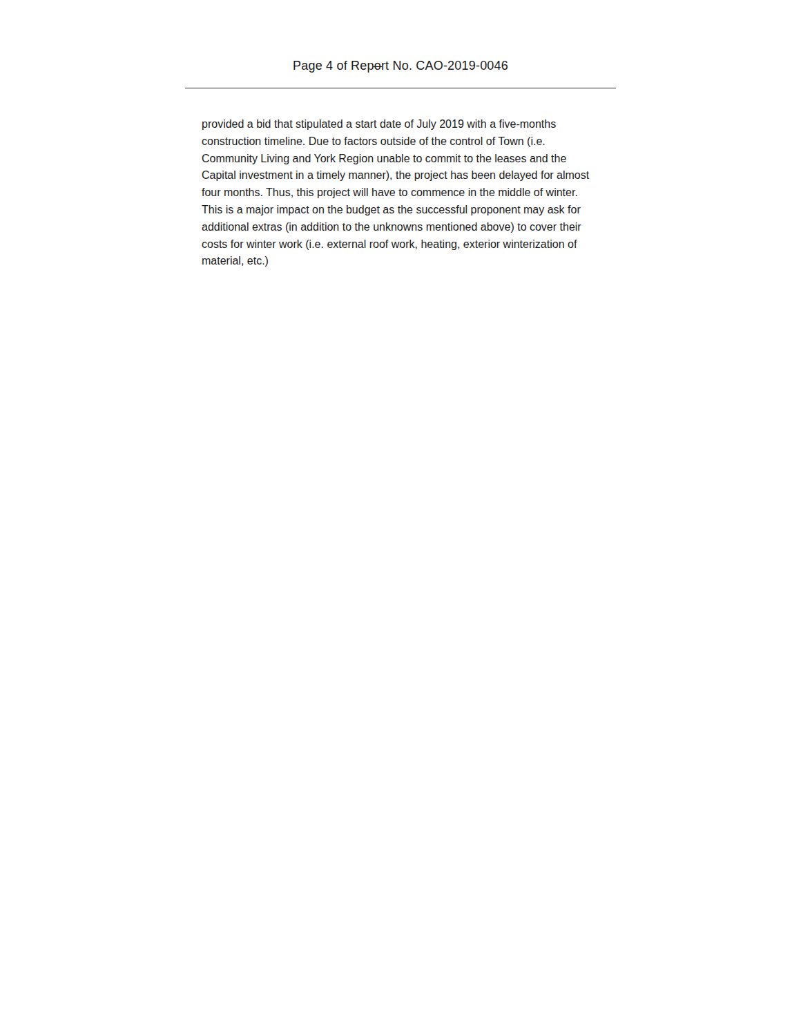Page 4 of Report No. CAO-2019-0046
provided a bid that stipulated a start date of July 2019 with a five-months construction timeline. Due to factors outside of the control of Town (i.e. Community Living and York Region unable to commit to the leases and the Capital investment in a timely manner), the project has been delayed for almost four months. Thus, this project will have to commence in the middle of winter. This is a major impact on the budget as the successful proponent may ask for additional extras (in addition to the unknowns mentioned above) to cover their costs for winter work (i.e. external roof work, heating, exterior winterization of material, etc.)